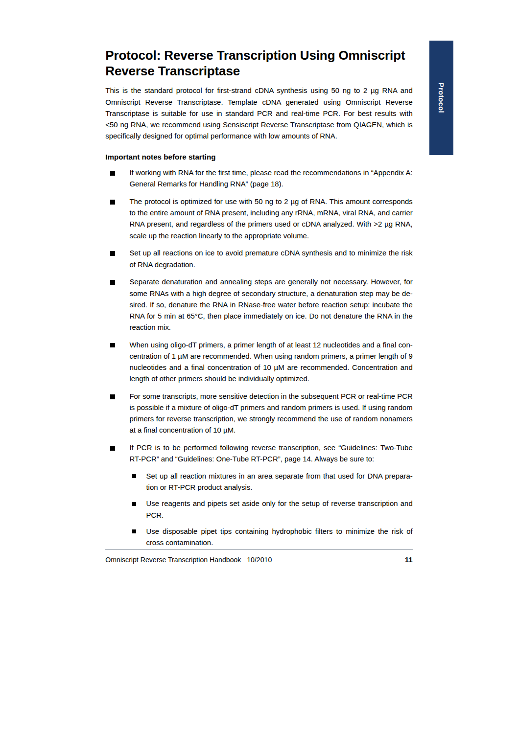Protocol
Protocol: Reverse Transcription Using Omniscript
Reverse Transcriptase
This is the standard protocol for first-strand cDNA synthesis using 50 ng to 2 µg RNA and Omniscript Reverse Transcriptase. Template cDNA generated using Omniscript Reverse Transcriptase is suitable for use in standard PCR and real-time PCR. For best results with <50 ng RNA, we recommend using Sensiscript Reverse Transcriptase from QIAGEN, which is specifically designed for optimal performance with low amounts of RNA.
Important notes before starting
If working with RNA for the first time, please read the recommendations in “Appendix A: General Remarks for Handling RNA” (page 18).
The protocol is optimized for use with 50 ng to 2 µg of RNA. This amount corresponds to the entire amount of RNA present, including any rRNA, mRNA, viral RNA, and carrier RNA present, and regardless of the primers used or cDNA analyzed. With >2 µg RNA, scale up the reaction linearly to the appropriate volume.
Set up all reactions on ice to avoid premature cDNA synthesis and to minimize the risk of RNA degradation.
Separate denaturation and annealing steps are generally not necessary. However, for some RNAs with a high degree of secondary structure, a denaturation step may be desired. If so, denature the RNA in RNase-free water before reaction setup: incubate the RNA for 5 min at 65°C, then place immediately on ice. Do not denature the RNA in the reaction mix.
When using oligo-dT primers, a primer length of at least 12 nucleotides and a final concentration of 1 µM are recommended. When using random primers, a primer length of 9 nucleotides and a final concentration of 10 µM are recommended. Concentration and length of other primers should be individually optimized.
For some transcripts, more sensitive detection in the subsequent PCR or real-time PCR is possible if a mixture of oligo-dT primers and random primers is used. If using random primers for reverse transcription, we strongly recommend the use of random nonamers at a final concentration of 10 µM.
If PCR is to be performed following reverse transcription, see “Guidelines: Two-Tube RT-PCR” and “Guidelines: One-Tube RT-PCR”, page 14. Always be sure to:
Set up all reaction mixtures in an area separate from that used for DNA preparation or RT-PCR product analysis.
Use reagents and pipets set aside only for the setup of reverse transcription and PCR.
Use disposable pipet tips containing hydrophobic filters to minimize the risk of cross contamination.
Omniscript Reverse Transcription Handbook 10/2010
11